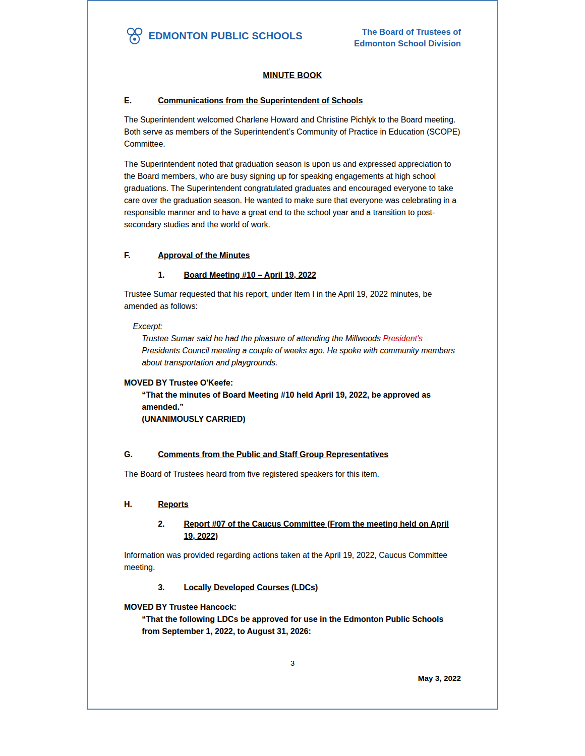EDMONTON PUBLIC SCHOOLS
The Board of Trustees of
Edmonton School Division
MINUTE BOOK
E. Communications from the Superintendent of Schools
The Superintendent welcomed Charlene Howard and Christine Pichlyk to the Board meeting. Both serve as members of the Superintendent’s Community of Practice in Education (SCOPE) Committee.
The Superintendent noted that graduation season is upon us and expressed appreciation to the Board members, who are busy signing up for speaking engagements at high school graduations. The Superintendent congratulated graduates and encouraged everyone to take care over the graduation season. He wanted to make sure that everyone was celebrating in a responsible manner and to have a great end to the school year and a transition to post-secondary studies and the world of work.
F. Approval of the Minutes
1. Board Meeting #10 – April 19, 2022
Trustee Sumar requested that his report, under Item I in the April 19, 2022 minutes, be amended as follows:
Excerpt:
Trustee Sumar said he had the pleasure of attending the Millwoods President's Presidents Council meeting a couple of weeks ago. He spoke with community members about transportation and playgrounds.
MOVED BY Trustee O'Keefe:
“That the minutes of Board Meeting #10 held April 19, 2022, be approved as amended.”
(UNANIMOUSLY CARRIED)
G. Comments from the Public and Staff Group Representatives
The Board of Trustees heard from five registered speakers for this item.
H. Reports
2. Report #07 of the Caucus Committee (From the meeting held on April 19, 2022)
Information was provided regarding actions taken at the April 19, 2022, Caucus Committee meeting.
3. Locally Developed Courses (LDCs)
MOVED BY Trustee Hancock:
“That the following LDCs be approved for use in the Edmonton Public Schools from September 1, 2022, to August 31, 2026:
3
May 3, 2022